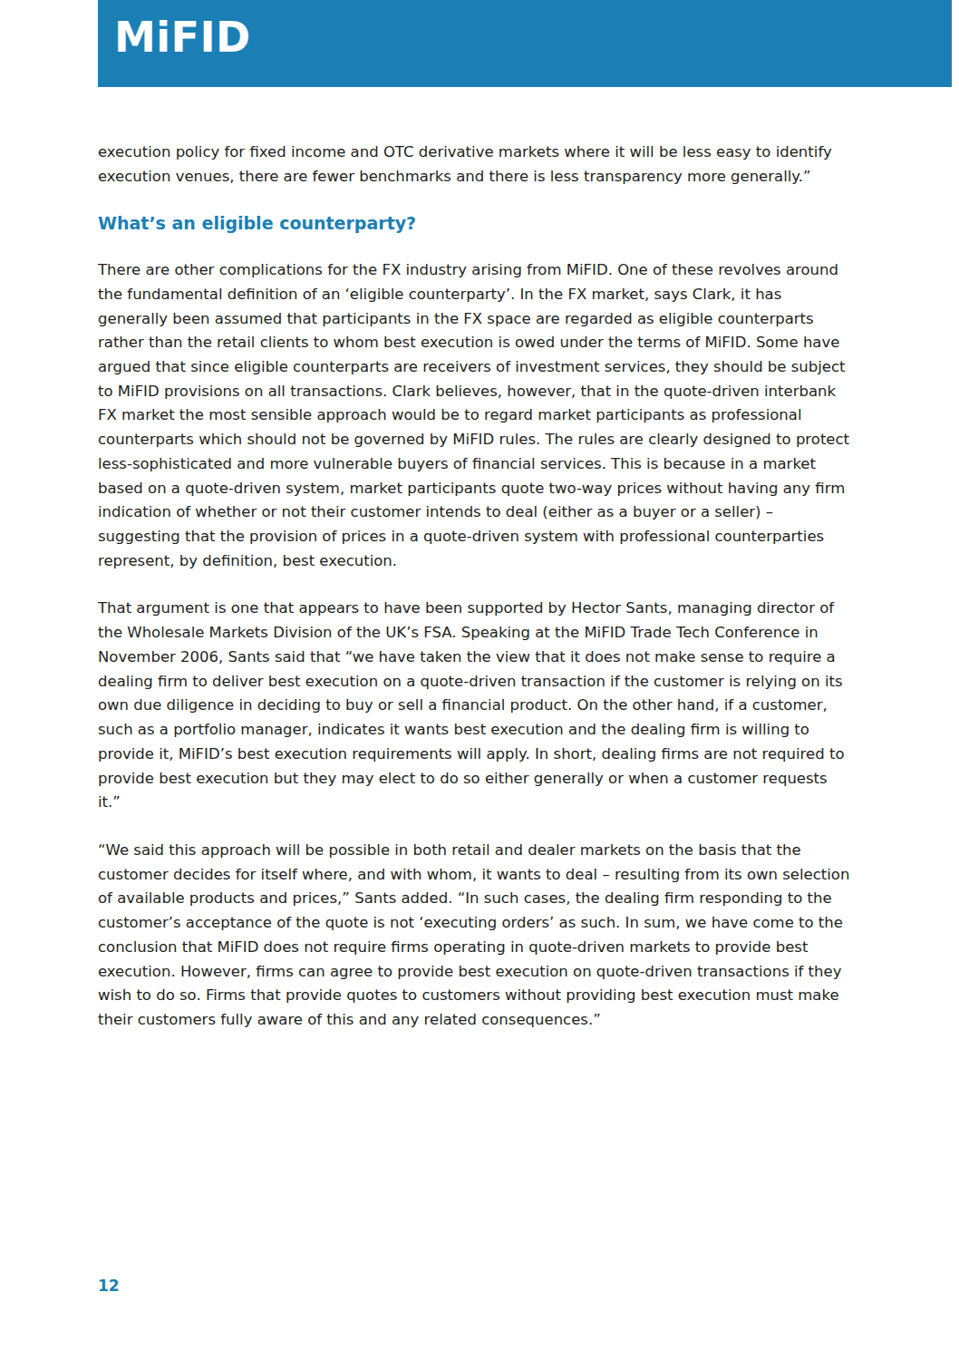MiFID
execution policy for fixed income and OTC derivative markets where it will be less easy to identify execution venues, there are fewer benchmarks and there is less transparency more generally.”
What’s an eligible counterparty?
There are other complications for the FX industry arising from MiFID. One of these revolves around the fundamental definition of an ‘eligible counterparty’. In the FX market, says Clark, it has generally been assumed that participants in the FX space are regarded as eligible counterparts rather than the retail clients to whom best execution is owed under the terms of MiFID. Some have argued that since eligible counterparts are receivers of investment services, they should be subject to MiFID provisions on all transactions. Clark believes, however, that in the quote-driven interbank FX market the most sensible approach would be to regard market participants as professional counterparts which should not be governed by MiFID rules. The rules are clearly designed to protect less-sophisticated and more vulnerable buyers of financial services. This is because in a market based on a quote-driven system, market participants quote two-way prices without having any firm indication of whether or not their customer intends to deal (either as a buyer or a seller) – suggesting that the provision of prices in a quote-driven system with professional counterparties represent, by definition, best execution.
That argument is one that appears to have been supported by Hector Sants, managing director of the Wholesale Markets Division of the UK’s FSA. Speaking at the MiFID Trade Tech Conference in November 2006, Sants said that “we have taken the view that it does not make sense to require a dealing firm to deliver best execution on a quote-driven transaction if the customer is relying on its own due diligence in deciding to buy or sell a financial product. On the other hand, if a customer, such as a portfolio manager, indicates it wants best execution and the dealing firm is willing to provide it, MiFID’s best execution requirements will apply. In short, dealing firms are not required to provide best execution but they may elect to do so either generally or when a customer requests it.”
“We said this approach will be possible in both retail and dealer markets on the basis that the customer decides for itself where, and with whom, it wants to deal – resulting from its own selection of available products and prices,” Sants added. “In such cases, the dealing firm responding to the customer’s acceptance of the quote is not ‘executing orders’ as such. In sum, we have come to the conclusion that MiFID does not require firms operating in quote-driven markets to provide best execution. However, firms can agree to provide best execution on quote-driven transactions if they wish to do so. Firms that provide quotes to customers without providing best execution must make their customers fully aware of this and any related consequences.”
12